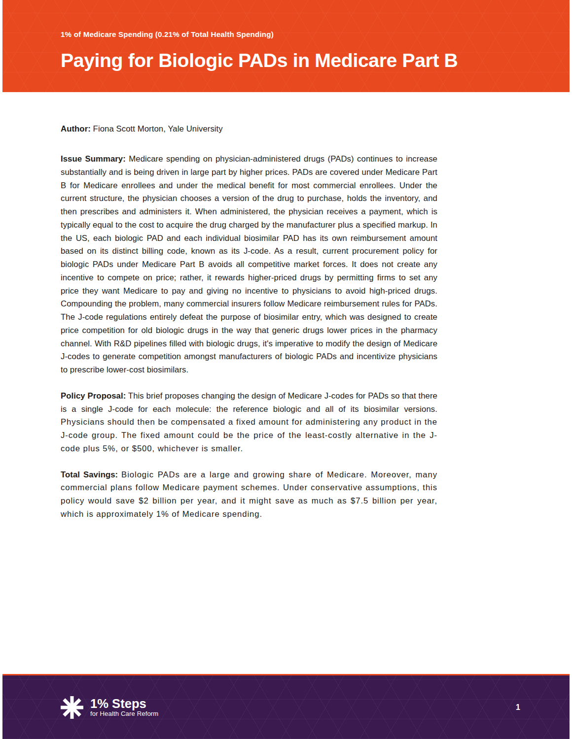1% of Medicare Spending (0.21% of Total Health Spending)
Paying for Biologic PADs in Medicare Part B
Author: Fiona Scott Morton, Yale University
Issue Summary: Medicare spending on physician-administered drugs (PADs) continues to increase substantially and is being driven in large part by higher prices. PADs are covered under Medicare Part B for Medicare enrollees and under the medical benefit for most commercial enrollees. Under the current structure, the physician chooses a version of the drug to purchase, holds the inventory, and then prescribes and administers it. When administered, the physician receives a payment, which is typically equal to the cost to acquire the drug charged by the manufacturer plus a specified markup. In the US, each biologic PAD and each individual biosimilar PAD has its own reimbursement amount based on its distinct billing code, known as its J-code. As a result, current procurement policy for biologic PADs under Medicare Part B avoids all competitive market forces. It does not create any incentive to compete on price; rather, it rewards higher-priced drugs by permitting firms to set any price they want Medicare to pay and giving no incentive to physicians to avoid high-priced drugs. Compounding the problem, many commercial insurers follow Medicare reimbursement rules for PADs. The J-code regulations entirely defeat the purpose of biosimilar entry, which was designed to create price competition for old biologic drugs in the way that generic drugs lower prices in the pharmacy channel. With R&D pipelines filled with biologic drugs, it's imperative to modify the design of Medicare J-codes to generate competition amongst manufacturers of biologic PADs and incentivize physicians to prescribe lower-cost biosimilars.
Policy Proposal: This brief proposes changing the design of Medicare J-codes for PADs so that there is a single J-code for each molecule: the reference biologic and all of its biosimilar versions. Physicians should then be compensated a fixed amount for administering any product in the J-code group. The fixed amount could be the price of the least-costly alternative in the J-code plus 5%, or $500, whichever is smaller.
Total Savings: Biologic PADs are a large and growing share of Medicare. Moreover, many commercial plans follow Medicare payment schemes. Under conservative assumptions, this policy would save $2 billion per year, and it might save as much as $7.5 billion per year, which is approximately 1% of Medicare spending.
1% Steps
for Health Care Reform
1